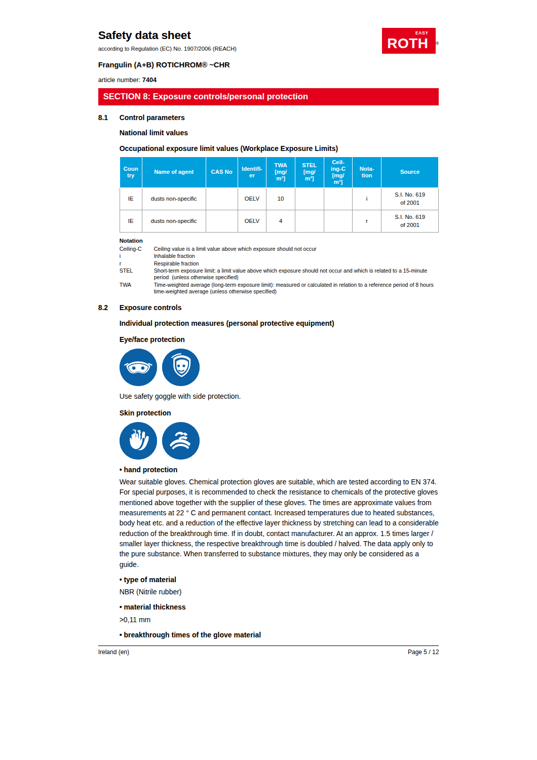Safety data sheet
according to Regulation (EC) No. 1907/2006 (REACH)
Frangulin (A+B) ROTICHROM® ~CHR
EASY ROTH
®
article number: 7404
SECTION 8: Exposure controls/personal protection
8.1
Control parameters
National limit values
Occupational exposure limit values (Workplace Exposure Limits)
| Coun try | Name of agent | CAS No | Identifi- er | TWA [mg/ m³] | STEL [mg/ m³] | Ceil- ing-C [mg/ m³] | Nota- tion | Source |
| --- | --- | --- | --- | --- | --- | --- | --- | --- |
| IE | dusts non-specific | | OELV | 10 | | | i | S.I. No. 619 of 2001 |
| IE | dusts non-specific | | OELV | 4 | | | r | S.I. No. 619 of 2001 |
Notation
| Ceiling-C | Ceiling value is a limit value above which exposure should not occur |
| i | Inhalable fraction |
| r | Respirable fraction |
| STEL | Short-term exposure limit: a limit value above which exposure should not occur and which is related to a 15-minute period (unless otherwise specified) |
| TWA | Time-weighted average (long-term exposure limit): measured or calculated in relation to a reference period of 8 hours time-weighted average (unless otherwise specified) |
8.2
Exposure controls
Individual protection measures (personal protective equipment)
Eye/face protection
Use safety goggle with side protection.
Skin protection
• hand protection
Wear suitable gloves. Chemical protection gloves are suitable, which are tested according to EN 374. For special purposes, it is recommended to check the resistance to chemicals of the protective gloves mentioned above together with the supplier of these gloves. The times are approximate values from measurements at 22 ° C and permanent contact. Increased temperatures due to heated substances, body heat etc. and a reduction of the effective layer thickness by stretching can lead to a considerable reduction of the breakthrough time. If in doubt, contact manufacturer. At an approx. 1.5 times larger / smaller layer thickness, the respective breakthrough time is doubled / halved. The data apply only to the pure substance. When transferred to substance mixtures, they may only be considered as a guide.
• type of material
NBR (Nitrile rubber)
• material thickness
>0,11 mm
• breakthrough times of the glove material
Ireland (en)
Page 5 / 12